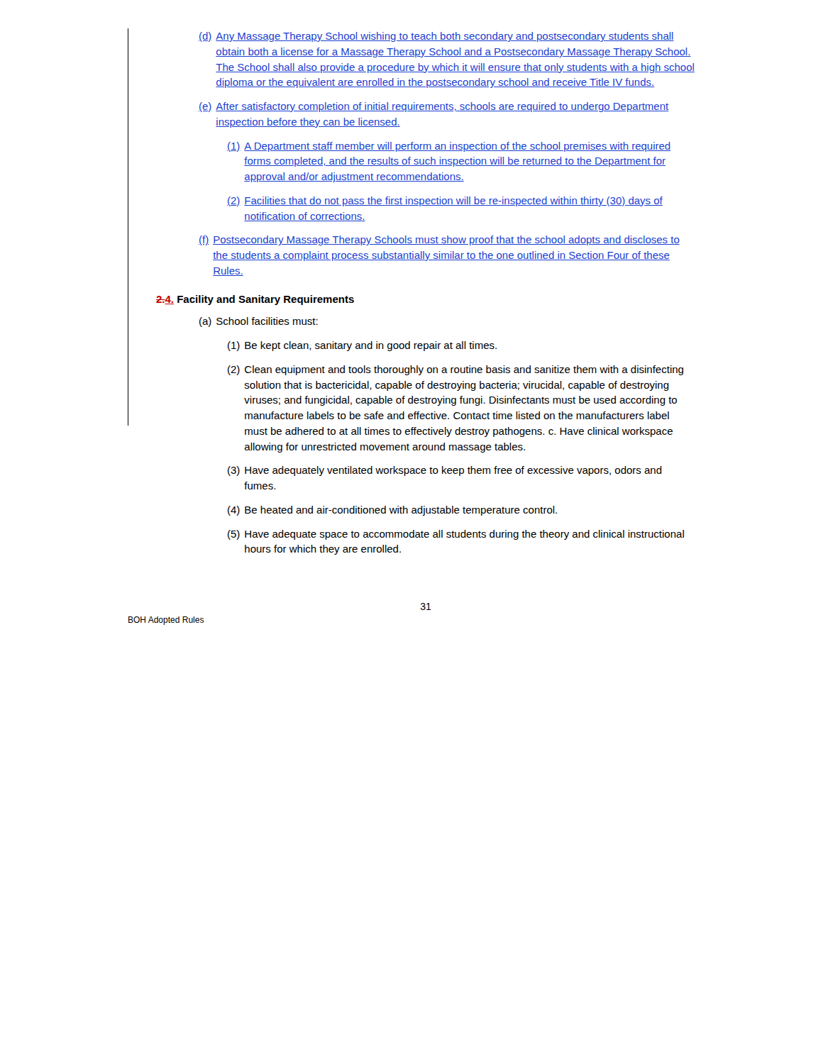(d) Any Massage Therapy School wishing to teach both secondary and postsecondary students shall obtain both a license for a Massage Therapy School and a Postsecondary Massage Therapy School. The School shall also provide a procedure by which it will ensure that only students with a high school diploma or the equivalent are enrolled in the postsecondary school and receive Title IV funds.
(e) After satisfactory completion of initial requirements, schools are required to undergo Department inspection before they can be licensed.
(1) A Department staff member will perform an inspection of the school premises with required forms completed, and the results of such inspection will be returned to the Department for approval and/or adjustment recommendations.
(2) Facilities that do not pass the first inspection will be re-inspected within thirty (30) days of notification of corrections.
(f) Postsecondary Massage Therapy Schools must show proof that the school adopts and discloses to the students a complaint process substantially similar to the one outlined in Section Four of these Rules.
2. 4. Facility and Sanitary Requirements
(a) School facilities must:
(1) Be kept clean, sanitary and in good repair at all times.
(2) Clean equipment and tools thoroughly on a routine basis and sanitize them with a disinfecting solution that is bactericidal, capable of destroying bacteria; virucidal, capable of destroying viruses; and fungicidal, capable of destroying fungi. Disinfectants must be used according to manufacture labels to be safe and effective. Contact time listed on the manufacturers label must be adhered to at all times to effectively destroy pathogens. c. Have clinical workspace allowing for unrestricted movement around massage tables.
(3) Have adequately ventilated workspace to keep them free of excessive vapors, odors and fumes.
(4) Be heated and air-conditioned with adjustable temperature control.
(5) Have adequate space to accommodate all students during the theory and clinical instructional hours for which they are enrolled.
31
BOH Adopted Rules